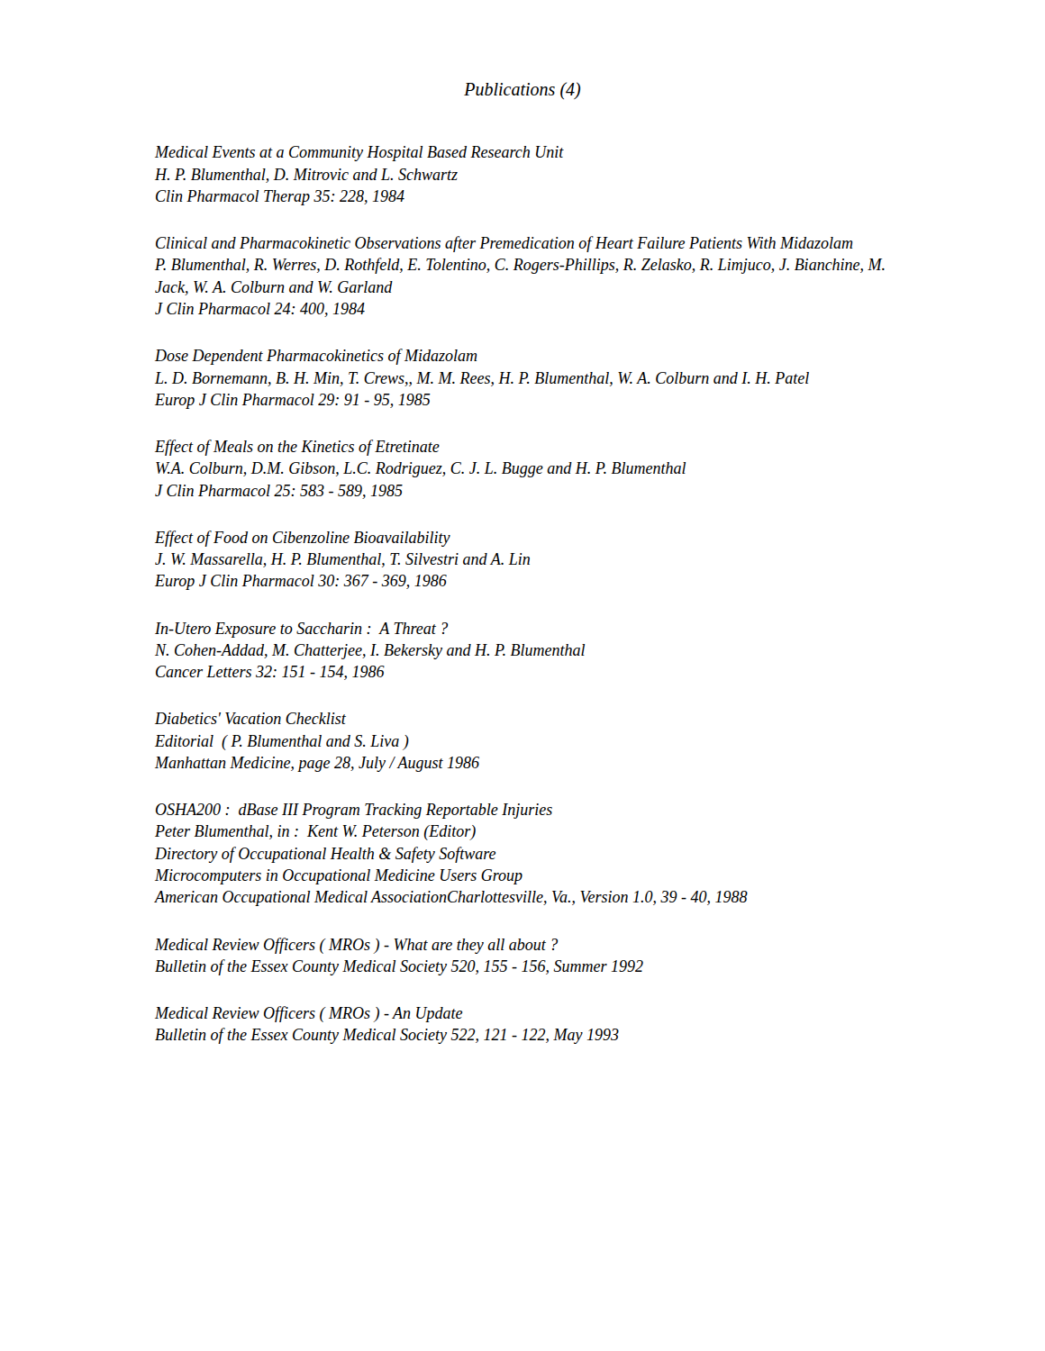Publications (4)
Medical Events at a Community Hospital Based Research Unit H. P. Blumenthal, D. Mitrovic and L. Schwartz Clin Pharmacol Therap 35: 228, 1984
Clinical and Pharmacokinetic Observations after Premedication of Heart Failure Patients With Midazolam P. Blumenthal, R. Werres, D. Rothfeld, E. Tolentino, C. Rogers-Phillips, R. Zelasko, R. Limjuco, J. Bianchine, M. Jack, W. A. Colburn and W. Garland J Clin Pharmacol 24: 400, 1984
Dose Dependent Pharmacokinetics of Midazolam L. D. Bornemann, B. H. Min, T. Crews,, M. M. Rees, H. P. Blumenthal, W. A. Colburn and I. H. Patel Europ J Clin Pharmacol 29: 91 - 95, 1985
Effect of Meals on the Kinetics of Etretinate W.A. Colburn, D.M. Gibson, L.C. Rodriguez, C. J. L. Bugge and H. P. Blumenthal J Clin Pharmacol 25: 583 - 589, 1985
Effect of Food on Cibenzoline Bioavailability J. W. Massarella, H. P. Blumenthal, T. Silvestri and A. Lin Europ J Clin Pharmacol 30: 367 - 369, 1986
In-Utero Exposure to Saccharin : A Threat ? N. Cohen-Addad, M. Chatterjee, I. Bekersky and H. P. Blumenthal Cancer Letters 32: 151 - 154, 1986
Diabetics' Vacation Checklist Editorial ( P. Blumenthal and S. Liva ) Manhattan Medicine, page 28, July / August 1986
OSHA200 : dBase III Program Tracking Reportable Injuries Peter Blumenthal, in : Kent W. Peterson (Editor) Directory of Occupational Health & Safety Software Microcomputers in Occupational Medicine Users Group American Occupational Medical AssociationCharlottesville, Va., Version 1.0, 39 - 40, 1988
Medical Review Officers ( MROs ) - What are they all about ? Bulletin of the Essex County Medical Society 520, 155 - 156, Summer 1992
Medical Review Officers ( MROs ) - An Update Bulletin of the Essex County Medical Society 522, 121 - 122, May 1993